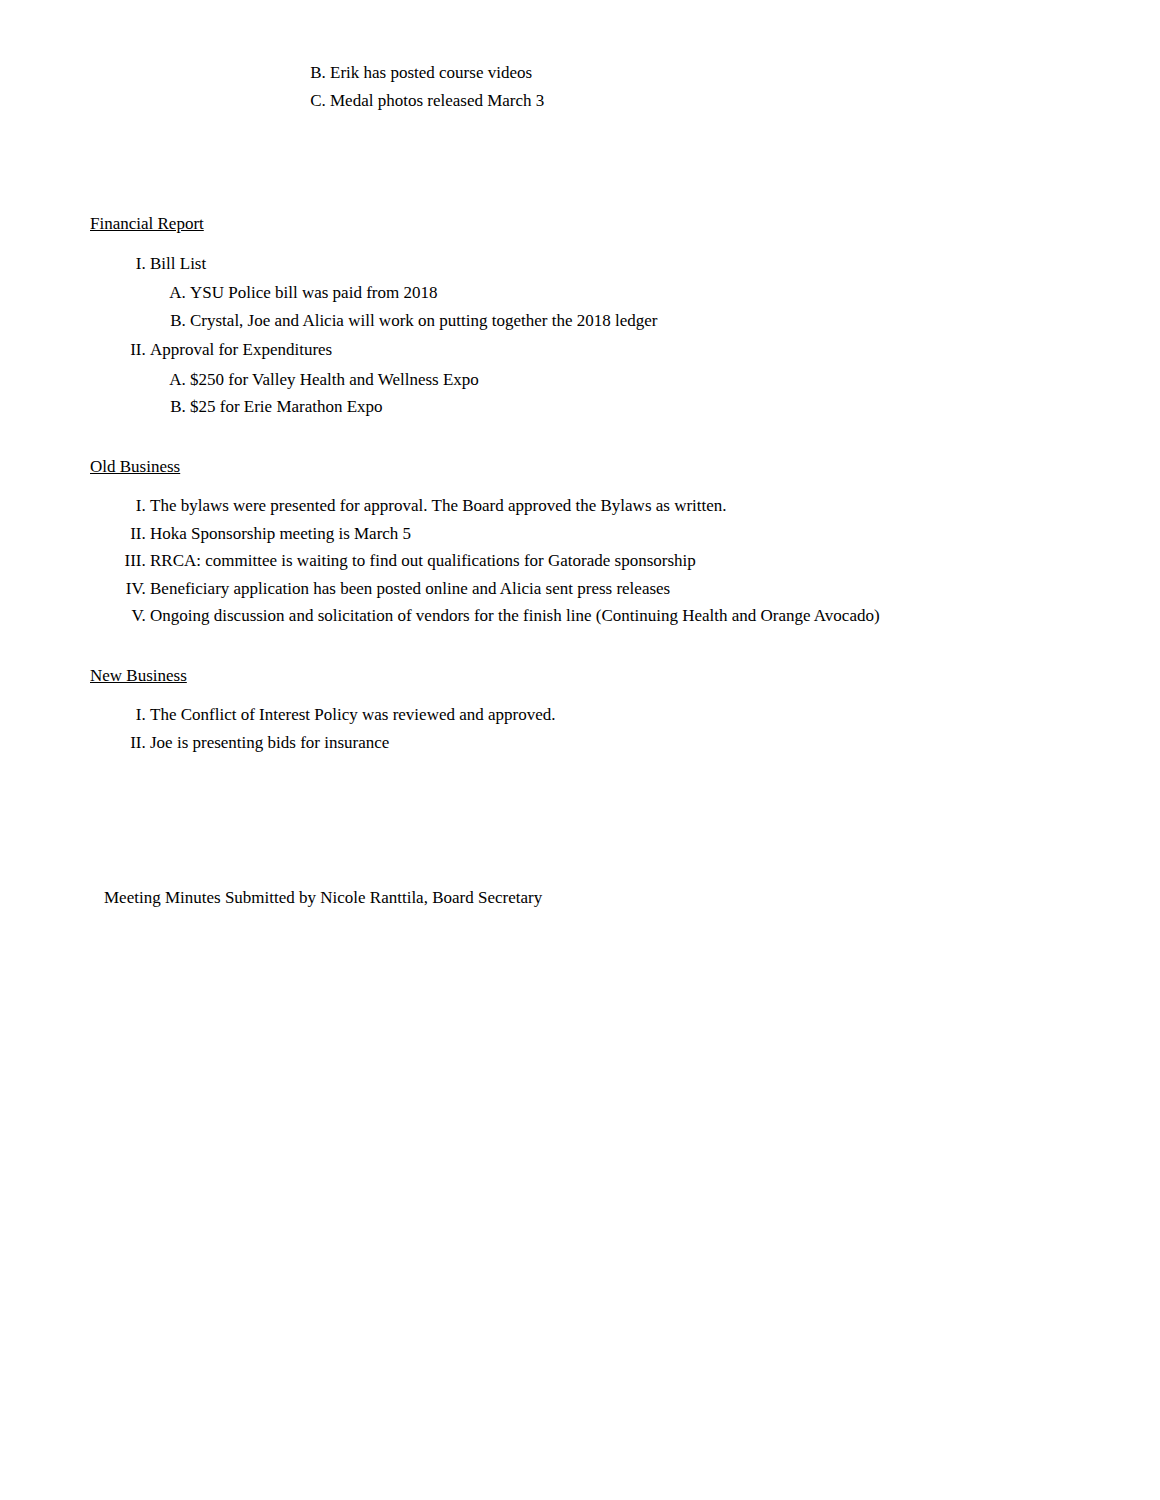Erik has posted course videos
Medal photos released March 3
Financial Report
Bill List
YSU Police bill was paid from 2018
Crystal, Joe and Alicia will work on putting together the 2018 ledger
Approval for Expenditures
$250 for Valley Health and Wellness Expo
$25 for Erie Marathon Expo
Old Business
The bylaws were presented for approval. The Board approved the Bylaws as written.
Hoka Sponsorship meeting is March 5
RRCA: committee is waiting to find out qualifications for Gatorade sponsorship
Beneficiary application has been posted online and Alicia sent press releases
Ongoing discussion and solicitation of vendors for the finish line (Continuing Health and Orange Avocado)
New Business
The Conflict of Interest Policy was reviewed and approved.
Joe is presenting bids for insurance
Meeting Minutes Submitted by Nicole Ranttila, Board Secretary